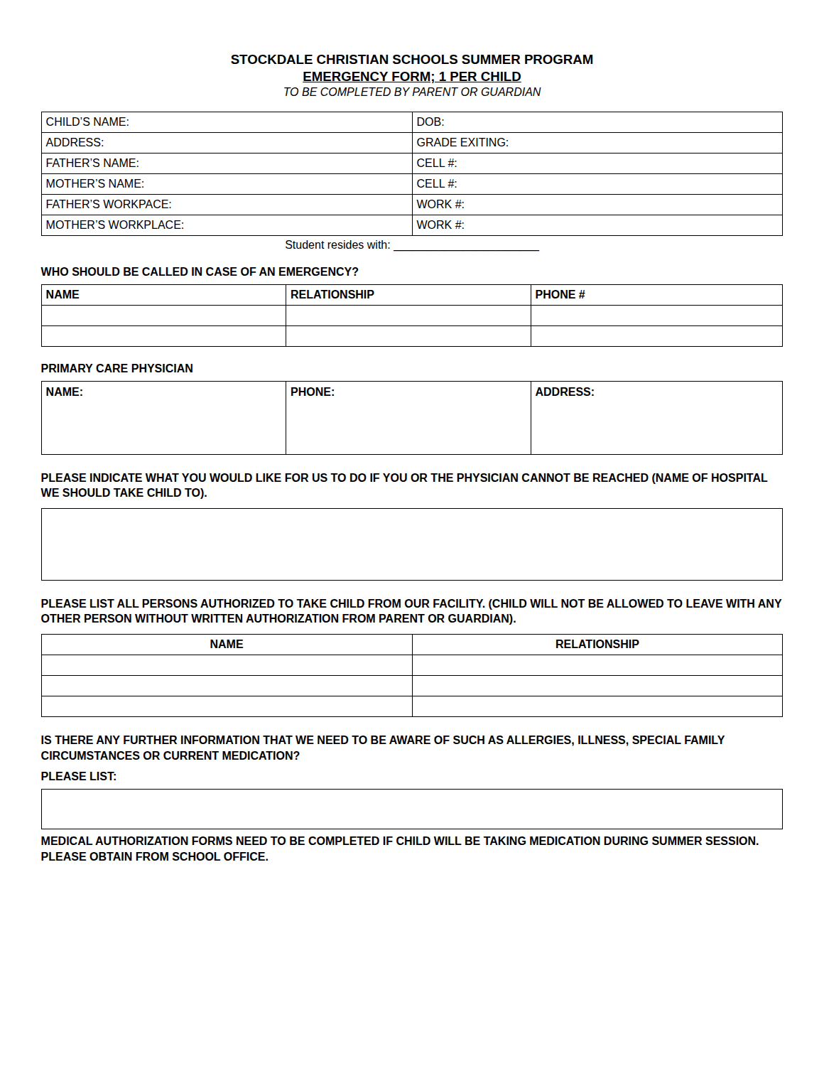STOCKDALE CHRISTIAN SCHOOLS SUMMER PROGRAM
EMERGENCY FORM; 1 PER CHILD
TO BE COMPLETED BY PARENT OR GUARDIAN
| CHILD’S NAME: | DOB: |
| ADDRESS: | GRADE EXITING: |
| FATHER’S NAME: | CELL #: |
| MOTHER’S NAME: | CELL #: |
| FATHER’S WORKPACE: | WORK #: |
| MOTHER’S WORKPLACE: | WORK #: |
Student resides with: _______________________
WHO SHOULD BE CALLED IN CASE OF AN EMERGENCY?
| NAME | RELATIONSHIP | PHONE # |
| --- | --- | --- |
PRIMARY CARE PHYSICIAN
| NAME: | PHONE: | ADDRESS: |
PLEASE INDICATE WHAT YOU WOULD LIKE FOR US TO DO IF YOU OR THE PHYSICIAN CANNOT BE REACHED (NAME OF HOSPITAL WE SHOULD TAKE CHILD TO).
PLEASE LIST ALL PERSONS AUTHORIZED TO TAKE CHILD FROM OUR FACILITY. (CHILD WILL NOT BE ALLOWED TO LEAVE WITH ANY OTHER PERSON WITHOUT WRITTEN AUTHORIZATION FROM PARENT OR GUARDIAN).
| NAME | RELATIONSHIP |
| --- | --- |
IS THERE ANY FURTHER INFORMATION THAT WE NEED TO BE AWARE OF SUCH AS ALLERGIES, ILLNESS, SPECIAL FAMILY CIRCUMSTANCES OR CURRENT MEDICATION?
PLEASE LIST:
MEDICAL AUTHORIZATION FORMS NEED TO BE COMPLETED IF CHILD WILL BE TAKING MEDICATION DURING SUMMER SESSION. PLEASE OBTAIN FROM SCHOOL OFFICE.